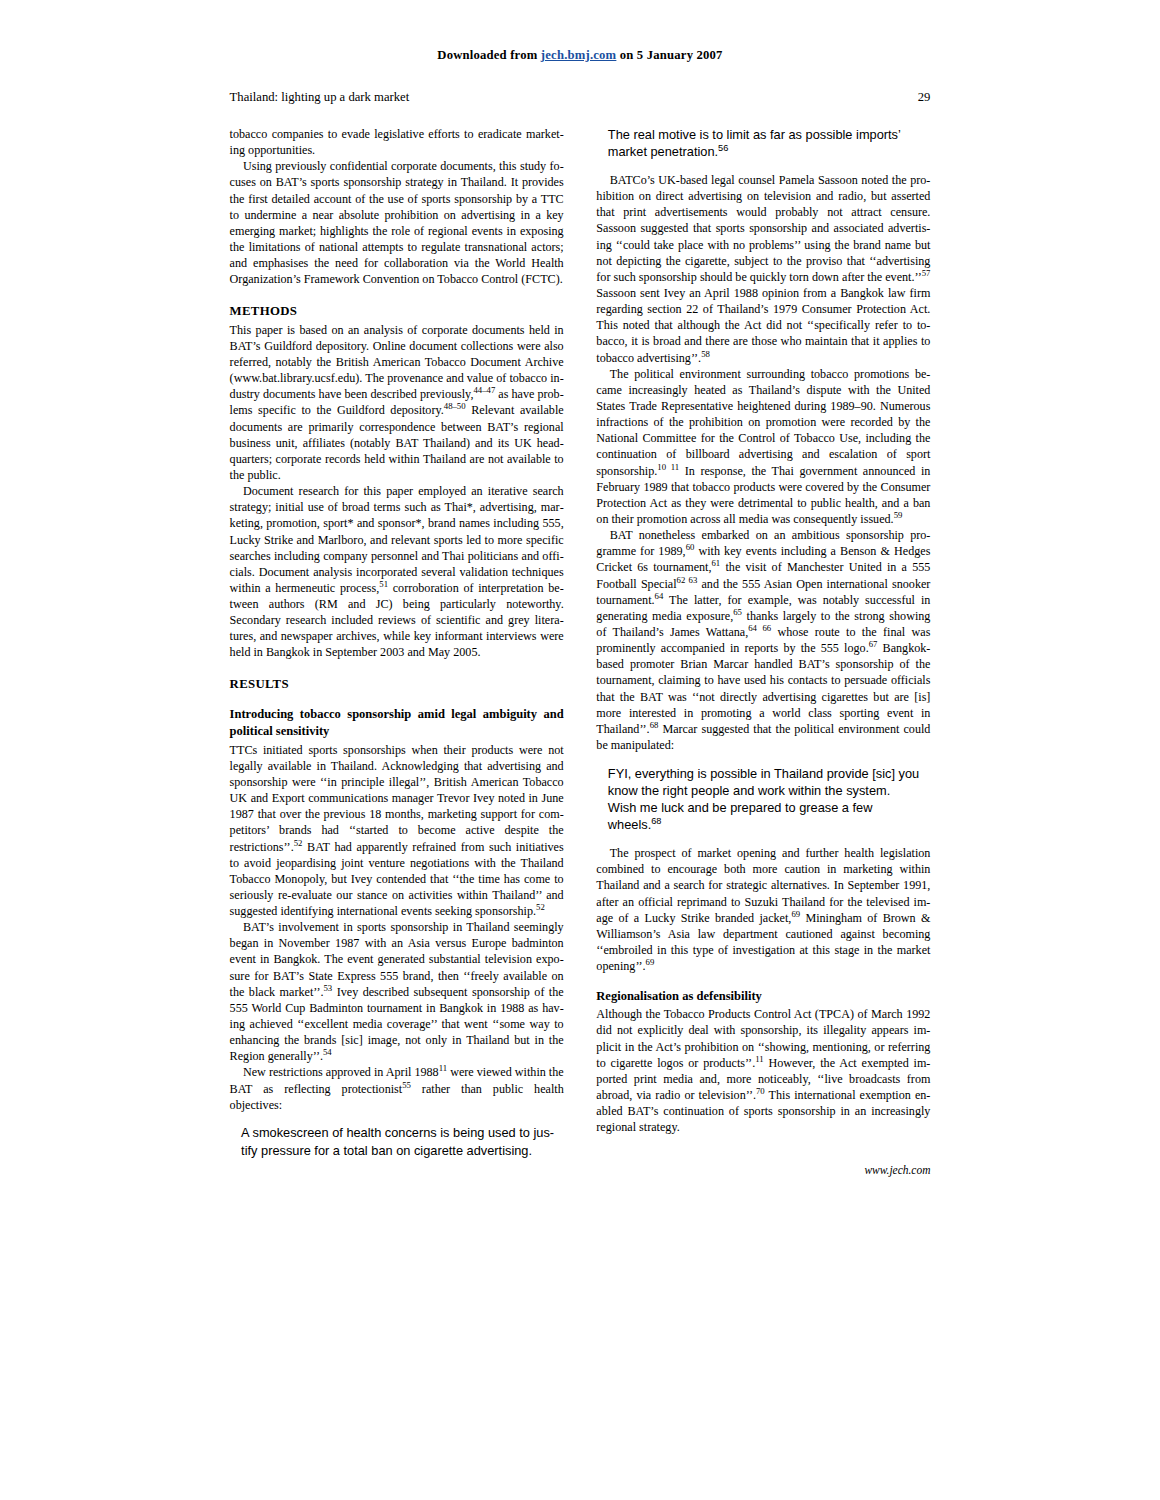Downloaded from jech.bmj.com on 5 January 2007
Thailand: lighting up a dark market 29
tobacco companies to evade legislative efforts to eradicate marketing opportunities.
Using previously confidential corporate documents, this study focuses on BAT’s sports sponsorship strategy in Thailand. It provides the first detailed account of the use of sports sponsorship by a TTC to undermine a near absolute prohibition on advertising in a key emerging market; highlights the role of regional events in exposing the limitations of national attempts to regulate transnational actors; and emphasises the need for collaboration via the World Health Organization’s Framework Convention on Tobacco Control (FCTC).
Methods
This paper is based on an analysis of corporate documents held in BAT’s Guildford depository. Online document collections were also referred, notably the British American Tobacco Document Archive (www.bat.library.ucsf.edu). The provenance and value of tobacco industry documents have been described previously,44–47 as have problems specific to the Guildford depository.48–50 Relevant available documents are primarily correspondence between BAT’s regional business unit, affiliates (notably BAT Thailand) and its UK headquarters; corporate records held within Thailand are not available to the public.
Document research for this paper employed an iterative search strategy; initial use of broad terms such as Thai*, advertising, marketing, promotion, sport* and sponsor*, brand names including 555, Lucky Strike and Marlboro, and relevant sports led to more specific searches including company personnel and Thai politicians and officials. Document analysis incorporated several validation techniques within a hermeneutic process,51 corroboration of interpretation between authors (RM and JC) being particularly noteworthy. Secondary research included reviews of scientific and grey literatures, and newspaper archives, while key informant interviews were held in Bangkok in September 2003 and May 2005.
Results
Introducing tobacco sponsorship amid legal ambiguity and political sensitivity
TTCs initiated sports sponsorships when their products were not legally available in Thailand. Acknowledging that advertising and sponsorship were ‘‘in principle illegal’’, British American Tobacco UK and Export communications manager Trevor Ivey noted in June 1987 that over the previous 18 months, marketing support for competitors’ brands had ‘‘started to become active despite the restrictions’’.52 BAT had apparently refrained from such initiatives to avoid jeopardising joint venture negotiations with the Thailand Tobacco Monopoly, but Ivey contended that ‘‘the time has come to seriously re-evaluate our stance on activities within Thailand’’ and suggested identifying international events seeking sponsorship.52
BAT’s involvement in sports sponsorship in Thailand seemingly began in November 1987 with an Asia versus Europe badminton event in Bangkok. The event generated substantial television exposure for BAT’s State Express 555 brand, then ‘‘freely available on the black market’’.53 Ivey described subsequent sponsorship of the 555 World Cup Badminton tournament in Bangkok in 1988 as having achieved ‘‘excellent media coverage’’ that went ‘‘some way to enhancing the brands [sic] image, not only in Thailand but in the Region generally’’.54
New restrictions approved in April 198811 were viewed within the BAT as reflecting protectionist55 rather than public health objectives:
A smokescreen of health concerns is being used to justify pressure for a total ban on cigarette advertising. The real motive is to limit as far as possible imports’ market penetration.56
BATCo’s UK-based legal counsel Pamela Sassoon noted the prohibition on direct advertising on television and radio, but asserted that print advertisements would probably not attract censure. Sassoon suggested that sports sponsorship and associated advertising ‘‘could take place with no problems’’ using the brand name but not depicting the cigarette, subject to the proviso that ‘‘advertising for such sponsorship should be quickly torn down after the event.’’57 Sassoon sent Ivey an April 1988 opinion from a Bangkok law firm regarding section 22 of Thailand’s 1979 Consumer Protection Act. This noted that although the Act did not ‘‘specifically refer to tobacco, it is broad and there are those who maintain that it applies to tobacco advertising’’.58
The political environment surrounding tobacco promotions became increasingly heated as Thailand’s dispute with the United States Trade Representative heightened during 1989–90. Numerous infractions of the prohibition on promotion were recorded by the National Committee for the Control of Tobacco Use, including the continuation of billboard advertising and escalation of sport sponsorship.10 11 In response, the Thai government announced in February 1989 that tobacco products were covered by the Consumer Protection Act as they were detrimental to public health, and a ban on their promotion across all media was consequently issued.59
BAT nonetheless embarked on an ambitious sponsorship programme for 1989,60 with key events including a Benson & Hedges Cricket 6s tournament,61 the visit of Manchester United in a 555 Football Special62 63 and the 555 Asian Open international snooker tournament.64 The latter, for example, was notably successful in generating media exposure,65 thanks largely to the strong showing of Thailand’s James Wattana,64 66 whose route to the final was prominently accompanied in reports by the 555 logo.67 Bangkok-based promoter Brian Marcar handled BAT’s sponsorship of the tournament, claiming to have used his contacts to persuade officials that the BAT was ‘‘not directly advertising cigarettes but are [is] more interested in promoting a world class sporting event in Thailand’’.68 Marcar suggested that the political environment could be manipulated:
FYI, everything is possible in Thailand provide [sic] you know the right people and work within the system. Wish me luck and be prepared to grease a few wheels.68
The prospect of market opening and further health legislation combined to encourage both more caution in marketing within Thailand and a search for strategic alternatives. In September 1991, after an official reprimand to Suzuki Thailand for the televised image of a Lucky Strike branded jacket,69 Miningham of Brown & Williamson’s Asia law department cautioned against becoming ‘‘embroiled in this type of investigation at this stage in the market opening’’.69
Regionalisation as defensibility
Although the Tobacco Products Control Act (TPCA) of March 1992 did not explicitly deal with sponsorship, its illegality appears implicit in the Act’s prohibition on ‘‘showing, mentioning, or referring to cigarette logos or products’’.11 However, the Act exempted imported print media and, more noticeably, ‘‘live broadcasts from abroad, via radio or television’’.70 This international exemption enabled BAT’s continuation of sports sponsorship in an increasingly regional strategy.
www.jech.com